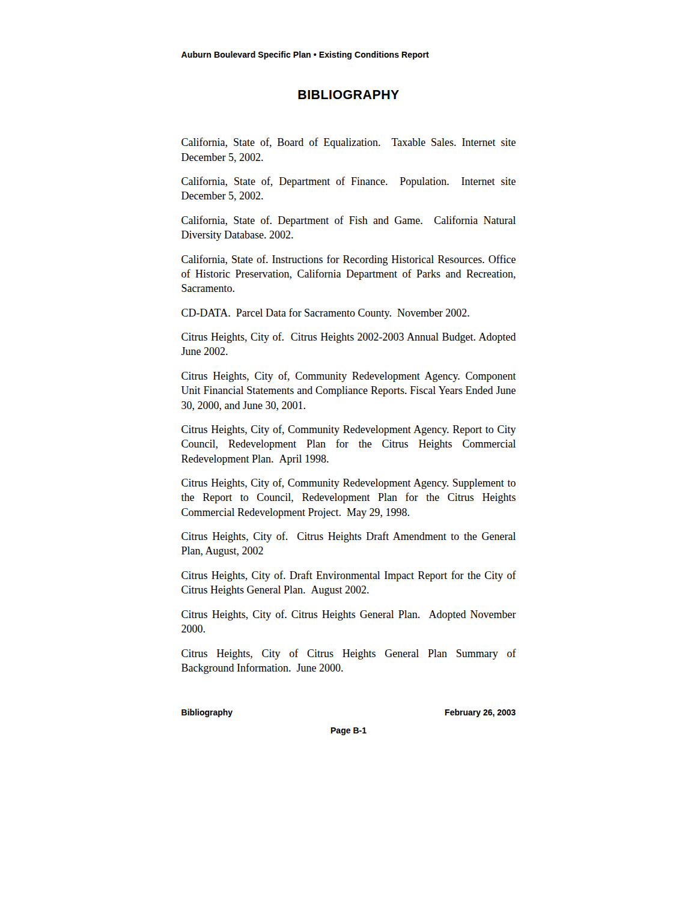Auburn Boulevard Specific Plan • Existing Conditions Report
BIBLIOGRAPHY
California, State of, Board of Equalization. Taxable Sales. Internet site December 5, 2002.
California, State of, Department of Finance. Population. Internet site December 5, 2002.
California, State of. Department of Fish and Game. California Natural Diversity Database. 2002.
California, State of. Instructions for Recording Historical Resources. Office of Historic Preservation, California Department of Parks and Recreation, Sacramento.
CD-DATA. Parcel Data for Sacramento County. November 2002.
Citrus Heights, City of. Citrus Heights 2002-2003 Annual Budget. Adopted June 2002.
Citrus Heights, City of, Community Redevelopment Agency. Component Unit Financial Statements and Compliance Reports. Fiscal Years Ended June 30, 2000, and June 30, 2001.
Citrus Heights, City of, Community Redevelopment Agency. Report to City Council, Redevelopment Plan for the Citrus Heights Commercial Redevelopment Plan. April 1998.
Citrus Heights, City of, Community Redevelopment Agency. Supplement to the Report to Council, Redevelopment Plan for the Citrus Heights Commercial Redevelopment Project. May 29, 1998.
Citrus Heights, City of. Citrus Heights Draft Amendment to the General Plan, August, 2002
Citrus Heights, City of. Draft Environmental Impact Report for the City of Citrus Heights General Plan. August 2002.
Citrus Heights, City of. Citrus Heights General Plan. Adopted November 2000.
Citrus Heights, City of Citrus Heights General Plan Summary of Background Information. June 2000.
Bibliography February 26, 2003
Page B-1